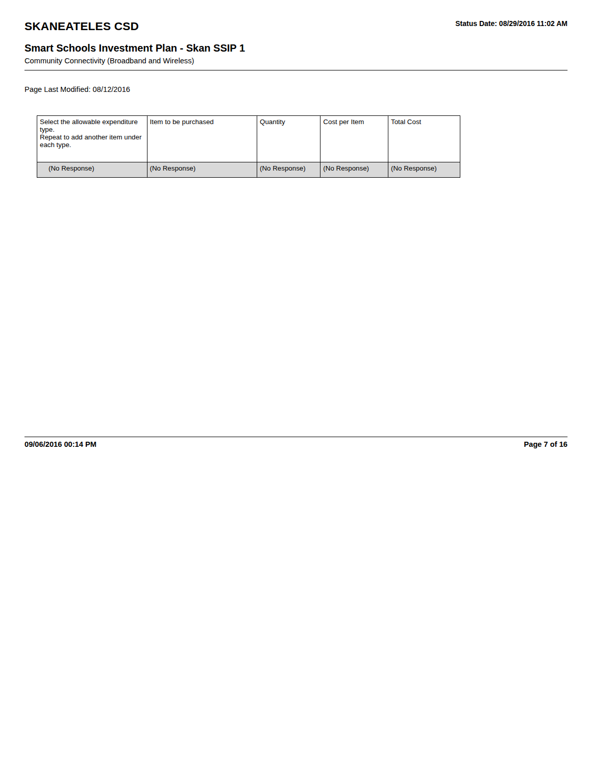Status Date: 08/29/2016 11:02 AM
SKANEATELES CSD
Smart Schools Investment Plan - Skan SSIP 1
Community Connectivity (Broadband and Wireless)
Page Last Modified: 08/12/2016
| Select the allowable expenditure type. Repeat to add another item under each type. | Item to be purchased | Quantity | Cost per Item | Total Cost |
| --- | --- | --- | --- | --- |
| (No Response) | (No Response) | (No Response) | (No Response) | (No Response) |
09/06/2016 00:14 PM Page 7 of 16